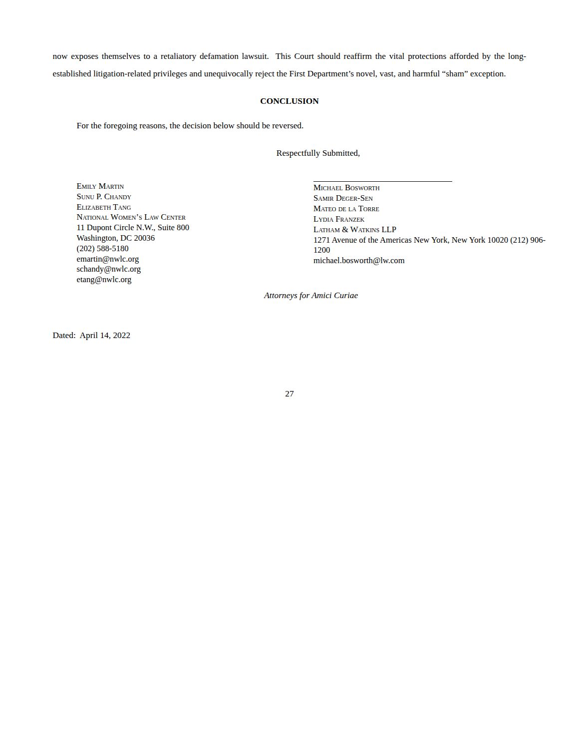now exposes themselves to a retaliatory defamation lawsuit. This Court should reaffirm the vital protections afforded by the long-established litigation-related privileges and unequivocally reject the First Department’s novel, vast, and harmful “sham” exception.
CONCLUSION
For the foregoing reasons, the decision below should be reversed.
Respectfully Submitted,
| Emily Martin Sunu P. Chandy Elizabeth Tang National Women’s Law Center 11 Dupont Circle N.W., Suite 800 Washington, DC 20036 (202) 588-5180 emartin@nwlc.org schandy@nwlc.org etang@nwlc.org | Michael Bosworth Samir Deger-Sen Mateo de la Torre Lydia Franzek Latham & Watkins LLP 1271 Avenue of the Americas New York, New York 10020 (212) 906-1200 michael.bosworth@lw.com |
Attorneys for Amici Curiae
Dated: April 14, 2022
27